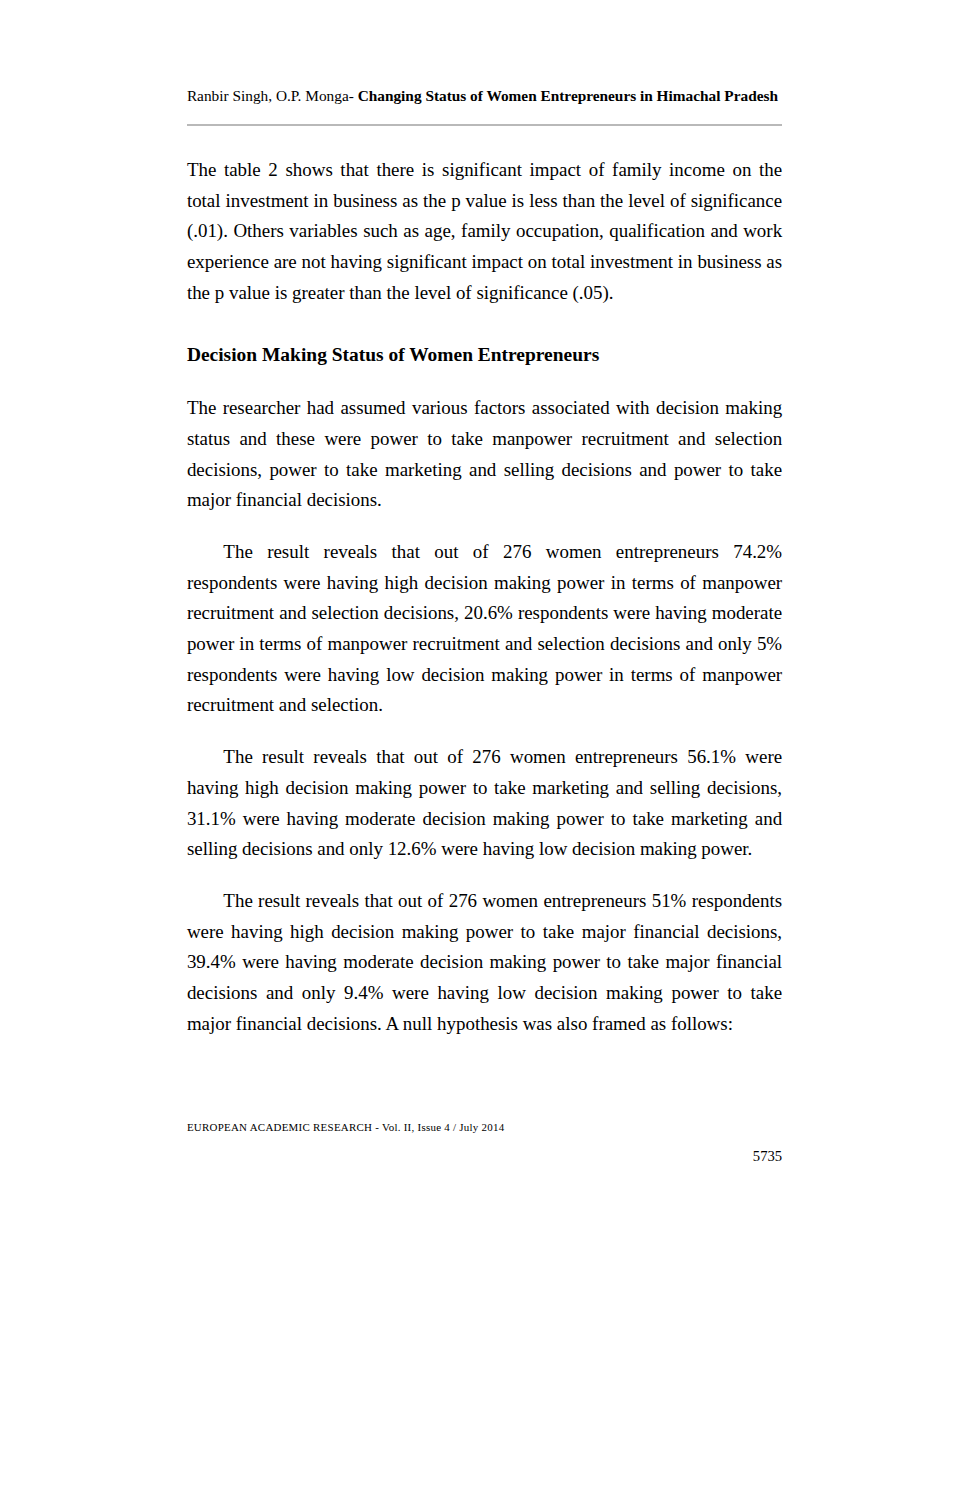Ranbir Singh, O.P. Monga- Changing Status of Women Entrepreneurs in Himachal Pradesh
The table 2 shows that there is significant impact of family income on the total investment in business as the p value is less than the level of significance (.01). Others variables such as age, family occupation, qualification and work experience are not having significant impact on total investment in business as the p value is greater than the level of significance (.05).
Decision Making Status of Women Entrepreneurs
The researcher had assumed various factors associated with decision making status and these were power to take manpower recruitment and selection decisions, power to take marketing and selling decisions and power to take major financial decisions.
The result reveals that out of 276 women entrepreneurs 74.2% respondents were having high decision making power in terms of manpower recruitment and selection decisions, 20.6% respondents were having moderate power in terms of manpower recruitment and selection decisions and only 5% respondents were having low decision making power in terms of manpower recruitment and selection.
The result reveals that out of 276 women entrepreneurs 56.1% were having high decision making power to take marketing and selling decisions, 31.1% were having moderate decision making power to take marketing and selling decisions and only 12.6% were having low decision making power.
The result reveals that out of 276 women entrepreneurs 51% respondents were having high decision making power to take major financial decisions, 39.4% were having moderate decision making power to take major financial decisions and only 9.4% were having low decision making power to take major financial decisions. A null hypothesis was also framed as follows:
EUROPEAN ACADEMIC RESEARCH - Vol. II, Issue 4 / July 2014
5735